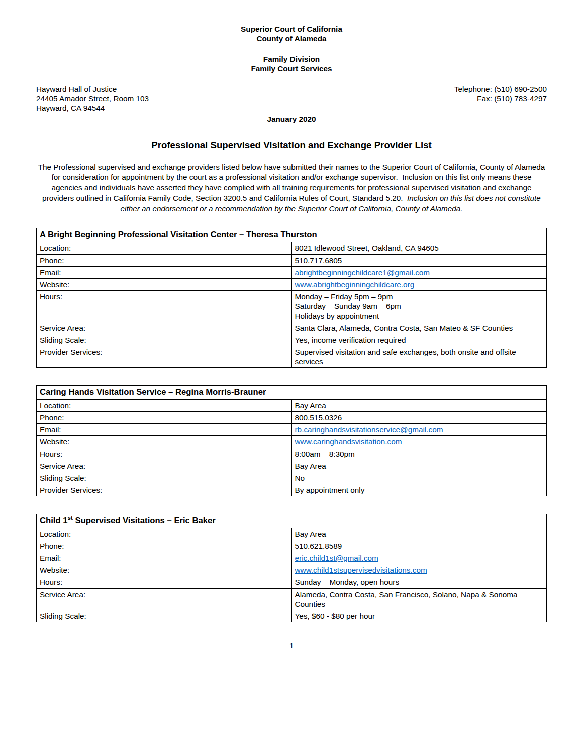Superior Court of California
County of Alameda
Family Division
Family Court Services
| Hayward Hall of Justice | Telephone: (510) 690-2500 |
| 24405 Amador Street, Room 103 | Fax: (510) 783-4297 |
| Hayward, CA 94544 | |
January 2020
Professional Supervised Visitation and Exchange Provider List
The Professional supervised and exchange providers listed below have submitted their names to the Superior Court of California, County of Alameda for consideration for appointment by the court as a professional visitation and/or exchange supervisor. Inclusion on this list only means these agencies and individuals have asserted they have complied with all training requirements for professional supervised visitation and exchange providers outlined in California Family Code, Section 3200.5 and California Rules of Court, Standard 5.20. Inclusion on this list does not constitute either an endorsement or a recommendation by the Superior Court of California, County of Alameda.
| A Bright Beginning Professional Visitation Center – Theresa Thurston |
| --- |
| Location: | 8021 Idlewood Street, Oakland, CA 94605 |
| Phone: | 510.717.6805 |
| Email: | abrightbeginningchildcare1@gmail.com |
| Website: | www.abrightbeginningchildcare.org |
| Hours: | Monday – Friday 5pm – 9pm Saturday – Sunday 9am – 6pm Holidays by appointment |
| Service Area: | Santa Clara, Alameda, Contra Costa, San Mateo & SF Counties |
| Sliding Scale: | Yes, income verification required |
| Provider Services: | Supervised visitation and safe exchanges, both onsite and offsite services |
| Caring Hands Visitation Service – Regina Morris-Brauner |
| --- |
| Location: | Bay Area |
| Phone: | 800.515.0326 |
| Email: | rb.caringhandsvisitationservice@gmail.com |
| Website: | www.caringhandsvisitation.com |
| Hours: | 8:00am – 8:30pm |
| Service Area: | Bay Area |
| Sliding Scale: | No |
| Provider Services: | By appointment only |
| Child 1 st Supervised Visitations – Eric Baker |
| --- |
| Location: | Bay Area |
| Phone: | 510.621.8589 |
| Email: | eric.child1st@gmail.com |
| Website: | www.child1stsupervisedvisitations.com |
| Hours: | Sunday – Monday, open hours |
| Service Area: | Alameda, Contra Costa, San Francisco, Solano, Napa & Sonoma Counties |
| Sliding Scale: | Yes, $60 - $80 per hour |
1